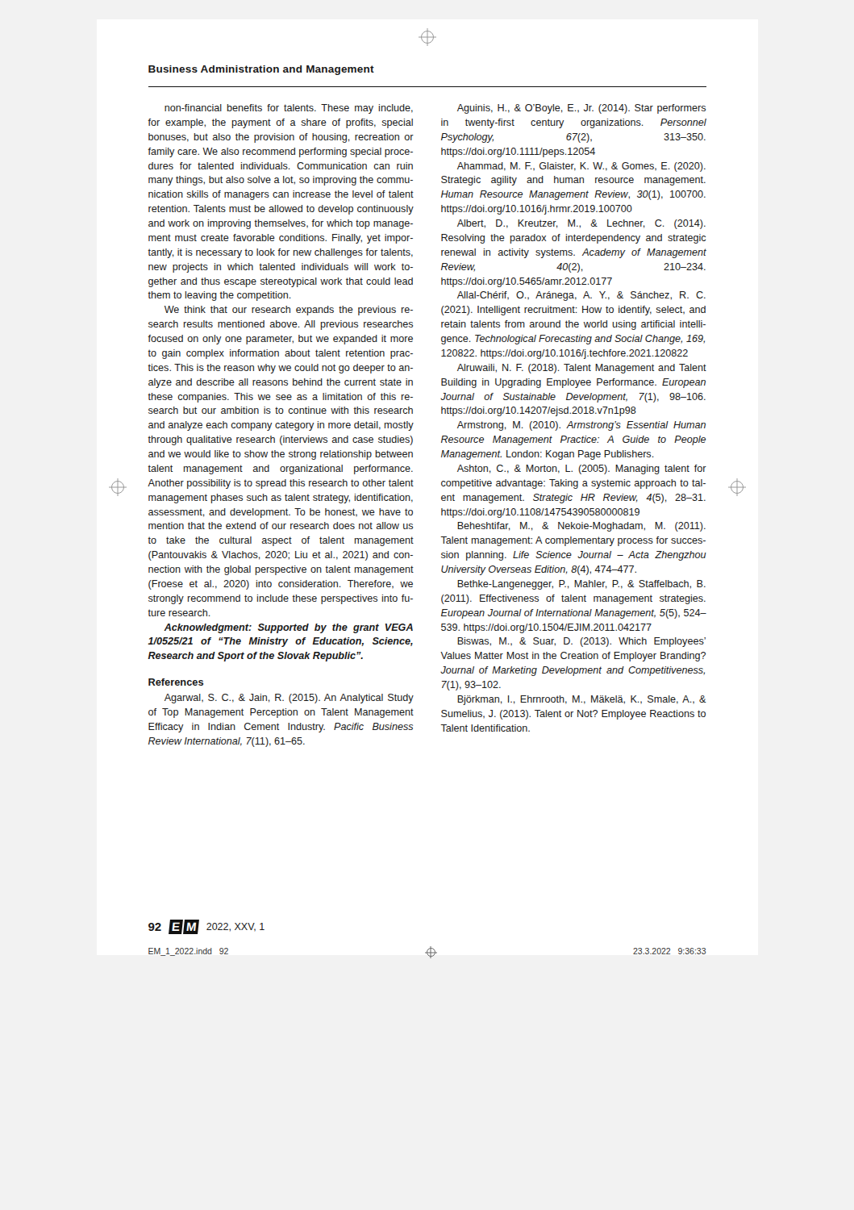Business Administration and Management
non-financial benefits for talents. These may include, for example, the payment of a share of profits, special bonuses, but also the provision of housing, recreation or family care. We also recommend performing special procedures for talented individuals. Communication can ruin many things, but also solve a lot, so improving the communication skills of managers can increase the level of talent retention. Talents must be allowed to develop continuously and work on improving themselves, for which top management must create favorable conditions. Finally, yet importantly, it is necessary to look for new challenges for talents, new projects in which talented individuals will work together and thus escape stereotypical work that could lead them to leaving the competition.
We think that our research expands the previous research results mentioned above. All previous researches focused on only one parameter, but we expanded it more to gain complex information about talent retention practices. This is the reason why we could not go deeper to analyze and describe all reasons behind the current state in these companies. This we see as a limitation of this research but our ambition is to continue with this research and analyze each company category in more detail, mostly through qualitative research (interviews and case studies) and we would like to show the strong relationship between talent management and organizational performance. Another possibility is to spread this research to other talent management phases such as talent strategy, identification, assessment, and development. To be honest, we have to mention that the extend of our research does not allow us to take the cultural aspect of talent management (Pantouvakis & Vlachos, 2020; Liu et al., 2021) and connection with the global perspective on talent management (Froese et al., 2020) into consideration. Therefore, we strongly recommend to include these perspectives into future research.
Acknowledgment: Supported by the grant VEGA 1/0525/21 of “The Ministry of Education, Science, Research and Sport of the Slovak Republic”.
References
Agarwal, S. C., & Jain, R. (2015). An Analytical Study of Top Management Perception on Talent Management Efficacy in Indian Cement Industry. Pacific Business Review International, 7(11), 61–65.
Aguinis, H., & O’Boyle, E., Jr. (2014). Star performers in twenty-first century organizations. Personnel Psychology, 67(2), 313–350. https://doi.org/10.1111/peps.12054
Ahammad, M. F., Glaister, K. W., & Gomes, E. (2020). Strategic agility and human resource management. Human Resource Management Review, 30(1), 100700. https://doi.org/10.1016/j.hrmr.2019.100700
Albert, D., Kreutzer, M., & Lechner, C. (2014). Resolving the paradox of interdependency and strategic renewal in activity systems. Academy of Management Review, 40(2), 210–234. https://doi.org/10.5465/amr.2012.0177
Allal-Chérif, O., Aránega, A. Y., & Sánchez, R. C. (2021). Intelligent recruitment: How to identify, select, and retain talents from around the world using artificial intelligence. Technological Forecasting and Social Change, 169, 120822. https://doi.org/10.1016/j.techfore.2021.120822
Alruwaili, N. F. (2018). Talent Management and Talent Building in Upgrading Employee Performance. European Journal of Sustainable Development, 7(1), 98–106. https://doi.org/10.14207/ejsd.2018.v7n1p98
Armstrong, M. (2010). Armstrong’s Essential Human Resource Management Practice: A Guide to People Management. London: Kogan Page Publishers.
Ashton, C., & Morton, L. (2005). Managing talent for competitive advantage: Taking a systemic approach to talent management. Strategic HR Review, 4(5), 28–31. https://doi.org/10.1108/14754390580000819
Beheshtifar, M., & Nekoie-Moghadam, M. (2011). Talent management: A complementary process for succession planning. Life Science Journal – Acta Zhengzhou University Overseas Edition, 8(4), 474–477.
Bethke-Langenegger, P., Mahler, P., & Staffelbach, B. (2011). Effectiveness of talent management strategies. European Journal of International Management, 5(5), 524–539. https://doi.org/10.1504/EJIM.2011.042177
Biswas, M., & Suar, D. (2013). Which Employees’ Values Matter Most in the Creation of Employer Branding? Journal of Marketing Development and Competitiveness, 7(1), 93–102.
Björkman, I., Ehrnrooth, M., Mäkelä, K., Smale, A., & Sumelius, J. (2013). Talent or Not? Employee Reactions to Talent Identification.
92 EM 2022, XXV, 1
EM_1_2022.indd 92 23.3.2022 9:36:33